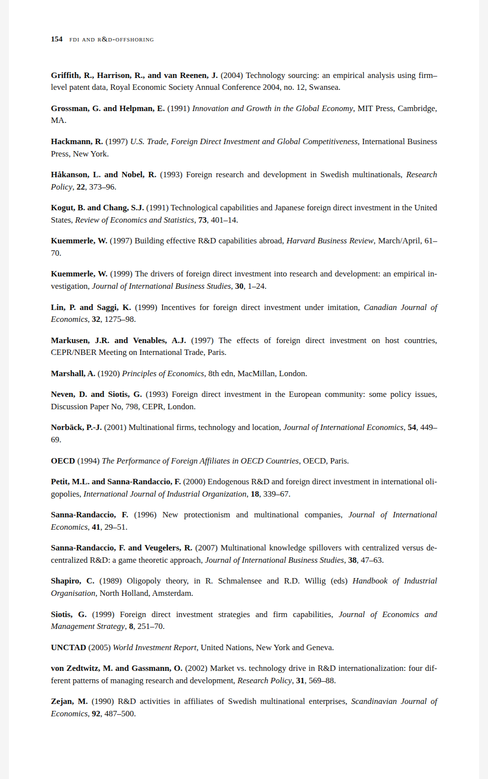154 fdi and r&d-offshoring
Griffith, R., Harrison, R., and van Reenen, J. (2004) Technology sourcing: an empirical analysis using firm–level patent data, Royal Economic Society Annual Conference 2004, no. 12, Swansea.
Grossman, G. and Helpman, E. (1991) Innovation and Growth in the Global Economy, MIT Press, Cambridge, MA.
Hackmann, R. (1997) U.S. Trade, Foreign Direct Investment and Global Competitiveness, International Business Press, New York.
Håkanson, L. and Nobel, R. (1993) Foreign research and development in Swedish multinationals, Research Policy, 22, 373–96.
Kogut, B. and Chang, S.J. (1991) Technological capabilities and Japanese foreign direct investment in the United States, Review of Economics and Statistics, 73, 401–14.
Kuemmerle, W. (1997) Building effective R&D capabilities abroad, Harvard Business Review, March/April, 61–70.
Kuemmerle, W. (1999) The drivers of foreign direct investment into research and development: an empirical investigation, Journal of International Business Studies, 30, 1–24.
Lin, P. and Saggi, K. (1999) Incentives for foreign direct investment under imitation, Canadian Journal of Economics, 32, 1275–98.
Markusen, J.R. and Venables, A.J. (1997) The effects of foreign direct investment on host countries, CEPR/NBER Meeting on International Trade, Paris.
Marshall, A. (1920) Principles of Economics, 8th edn, MacMillan, London.
Neven, D. and Siotis, G. (1993) Foreign direct investment in the European community: some policy issues, Discussion Paper No, 798, CEPR, London.
Norbäck, P.-J. (2001) Multinational firms, technology and location, Journal of International Economics, 54, 449–69.
OECD (1994) The Performance of Foreign Affiliates in OECD Countries, OECD, Paris.
Petit, M.L. and Sanna-Randaccio, F. (2000) Endogenous R&D and foreign direct investment in international oligopolies, International Journal of Industrial Organization, 18, 339–67.
Sanna-Randaccio, F. (1996) New protectionism and multinational companies, Journal of International Economics, 41, 29–51.
Sanna-Randaccio, F. and Veugelers, R. (2007) Multinational knowledge spillovers with centralized versus decentralized R&D: a game theoretic approach, Journal of International Business Studies, 38, 47–63.
Shapiro, C. (1989) Oligopoly theory, in R. Schmalensee and R.D. Willig (eds) Handbook of Industrial Organisation, North Holland, Amsterdam.
Siotis, G. (1999) Foreign direct investment strategies and firm capabilities, Journal of Economics and Management Strategy, 8, 251–70.
UNCTAD (2005) World Investment Report, United Nations, New York and Geneva.
von Zedtwitz, M. and Gassmann, O. (2002) Market vs. technology drive in R&D internationalization: four different patterns of managing research and development, Research Policy, 31, 569–88.
Zejan, M. (1990) R&D activities in affiliates of Swedish multinational enterprises, Scandinavian Journal of Economics, 92, 487–500.